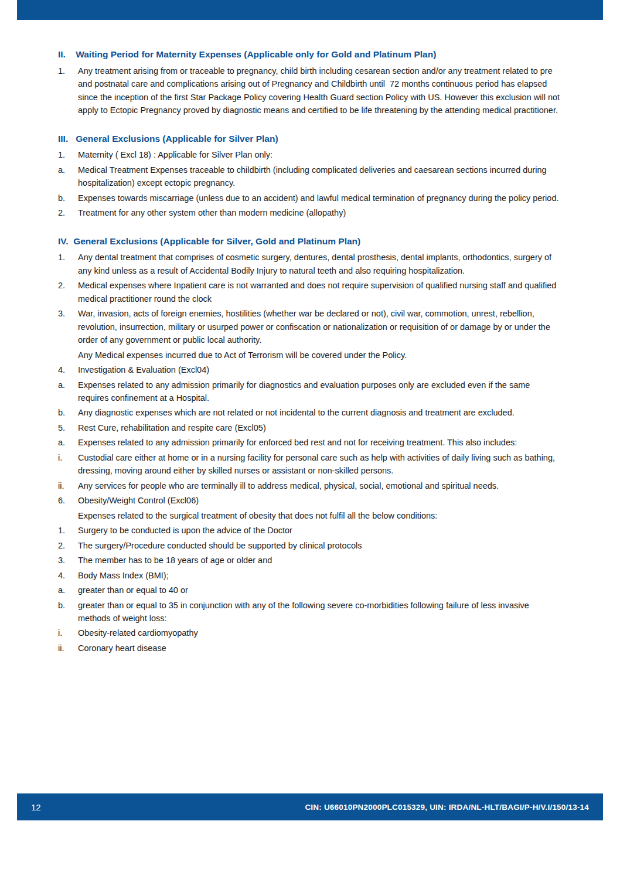II. Waiting Period for Maternity Expenses (Applicable only for Gold and Platinum Plan)
1. Any treatment arising from or traceable to pregnancy, child birth including cesarean section and/or any treatment related to pre and postnatal care and complications arising out of Pregnancy and Childbirth until 72 months continuous period has elapsed since the inception of the first Star Package Policy covering Health Guard section Policy with US. However this exclusion will not apply to Ectopic Pregnancy proved by diagnostic means and certified to be life threatening by the attending medical practitioner.
III. General Exclusions (Applicable for Silver Plan)
1. Maternity ( Excl 18) : Applicable for Silver Plan only:
a. Medical Treatment Expenses traceable to childbirth (including complicated deliveries and caesarean sections incurred during hospitalization) except ectopic pregnancy.
b. Expenses towards miscarriage (unless due to an accident) and lawful medical termination of pregnancy during the policy period.
2. Treatment for any other system other than modern medicine (allopathy)
IV. General Exclusions (Applicable for Silver, Gold and Platinum Plan)
1. Any dental treatment that comprises of cosmetic surgery, dentures, dental prosthesis, dental implants, orthodontics, surgery of any kind unless as a result of Accidental Bodily Injury to natural teeth and also requiring hospitalization.
2. Medical expenses where Inpatient care is not warranted and does not require supervision of qualified nursing staff and qualified medical practitioner round the clock
3. War, invasion, acts of foreign enemies, hostilities (whether war be declared or not), civil war, commotion, unrest, rebellion, revolution, insurrection, military or usurped power or confiscation or nationalization or requisition of or damage by or under the order of any government or public local authority.
Any Medical expenses incurred due to Act of Terrorism will be covered under the Policy.
4. Investigation & Evaluation (Excl04)
a. Expenses related to any admission primarily for diagnostics and evaluation purposes only are excluded even if the same requires confinement at a Hospital.
b. Any diagnostic expenses which are not related or not incidental to the current diagnosis and treatment are excluded.
5. Rest Cure, rehabilitation and respite care (Excl05)
a. Expenses related to any admission primarily for enforced bed rest and not for receiving treatment. This also includes:
i. Custodial care either at home or in a nursing facility for personal care such as help with activities of daily living such as bathing, dressing, moving around either by skilled nurses or assistant or non-skilled persons.
ii. Any services for people who are terminally ill to address medical, physical, social, emotional and spiritual needs.
6. Obesity/Weight Control (Excl06)
Expenses related to the surgical treatment of obesity that does not fulfil all the below conditions:
1. Surgery to be conducted is upon the advice of the Doctor
2. The surgery/Procedure conducted should be supported by clinical protocols
3. The member has to be 18 years of age or older and
4. Body Mass Index (BMI);
a. greater than or equal to 40 or
b. greater than or equal to 35 in conjunction with any of the following severe co-morbidities following failure of less invasive methods of weight loss:
i. Obesity-related cardiomyopathy
ii. Coronary heart disease
12 CIN: U66010PN2000PLC015329, UIN: IRDA/NL-HLT/BAGI/P-H/V.I/150/13-14